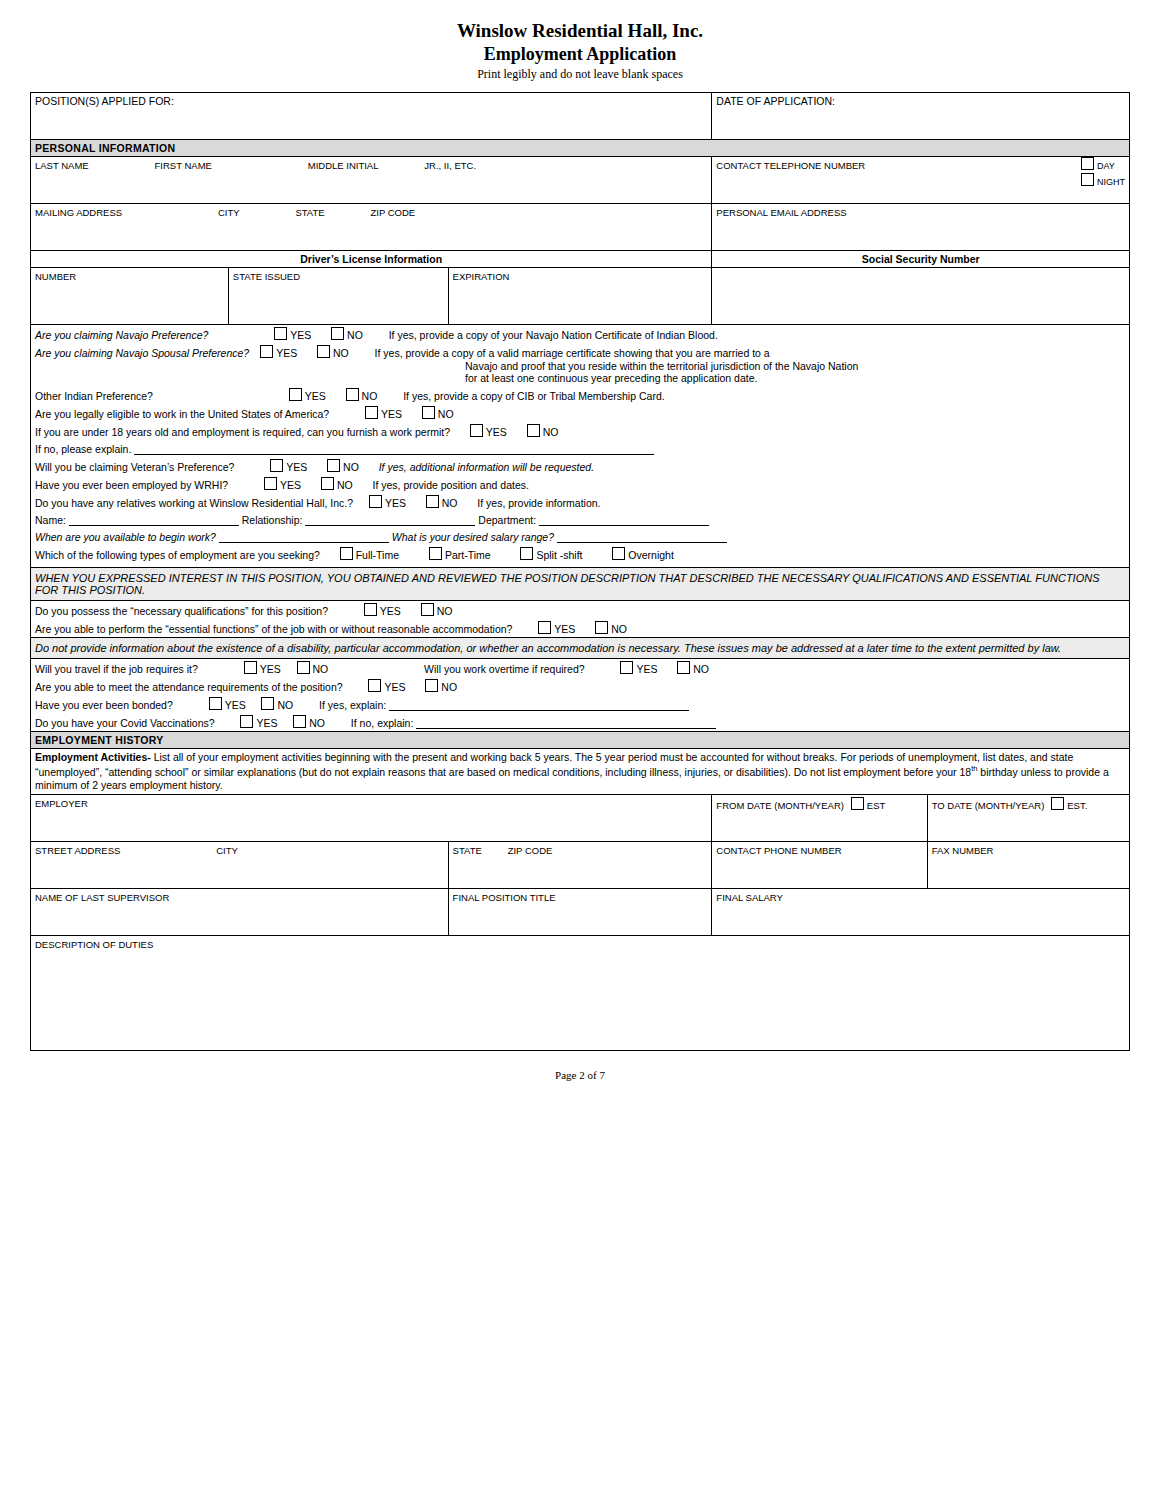Winslow Residential Hall, Inc.
Employment Application
Print legibly and do not leave blank spaces
| POSITION(S) APPLIED FOR: | DATE OF APPLICATION: |
| PERSONAL INFORMATION |
| LAST NAME FIRST NAME MIDDLE INITIAL JR., II, ETC. | CONTACT TELEPHONE NUMBER DAY NIGHT |
| MAILING ADDRESS CITY STATE ZIP CODE | PERSONAL EMAIL ADDRESS |
| Driver’s License Information | Social Security Number |
| NUMBER | STATE ISSUED | EXPIRATION | |
| Are you claiming Navajo Preference? YES NO If yes, provide a copy of your Navajo Nation Certificate of Indian Blood. Are you claiming Navajo Spousal Preference? YES NO If yes, provide a copy of a valid marriage certificate showing that you are married to a Navajo and proof that you reside within the territorial jurisdiction of the Navajo Nation for at least one continuous year preceding the application date. Other Indian Preference? YES NO If yes, provide a copy of CIB or Tribal Membership Card. Are you legally eligible to work in the United States of America? YES NO If you are under 18 years old and employment is required, can you furnish a work permit? YES NO If no, please explain. Will you be claiming Veteran’s Preference? YES NO If yes, additional information will be requested. Have you ever been employed by WRHI? YES NO If yes, provide position and dates. Do you have any relatives working at Winslow Residential Hall, Inc.? YES NO If yes, provide information. Name: Relationship: Department: When are you available to begin work? What is your desired salary range? Which of the following types of employment are you seeking? Full-Time Part-Time Split -shift Overnight |
| WHEN YOU EXPRESSED INTEREST IN THIS POSITION, YOU OBTAINED AND REVIEWED THE POSITION DESCRIPTION THAT DESCRIBED THE NECESSARY QUALIFICATIONS AND ESSENTIAL FUNCTIONS FOR THIS POSITION. |
| Do you possess the “necessary qualifications” for this position? YES NO Are you able to perform the “essential functions” of the job with or without reasonable accommodation? YES NO |
| Do not provide information about the existence of a disability, particular accommodation, or whether an accommodation is necessary. These issues may be addressed at a later time to the extent permitted by law. |
| Will you travel if the job requires it? YES NO Will you work overtime if required? YES NO Are you able to meet the attendance requirements of the position? YES NO Have you ever been bonded? YES NO If yes, explain: Do you have your Covid Vaccinations? YES NO If no, explain: |
| EMPLOYMENT HISTORY |
| Employment Activities- List all of your employment activities beginning with the present and working back 5 years. The 5 year period must be accounted for without breaks. For periods of unemployment, list dates, and state “unemployed”, “attending school” or similar explanations (but do not explain reasons that are based on medical conditions, including illness, injuries, or disabilities). Do not list employment before your 18 th birthday unless to provide a minimum of 2 years employment history. |
| EMPLOYER | FROM DATE (MONTH/YEAR) EST | TO DATE (MONTH/YEAR) EST. |
| STREET ADDRESS CITY | STATE ZIP CODE | CONTACT PHONE NUMBER | FAX NUMBER |
| NAME OF LAST SUPERVISOR | FINAL POSITION TITLE | FINAL SALARY |
| DESCRIPTION OF DUTIES |
Page 2 of 7